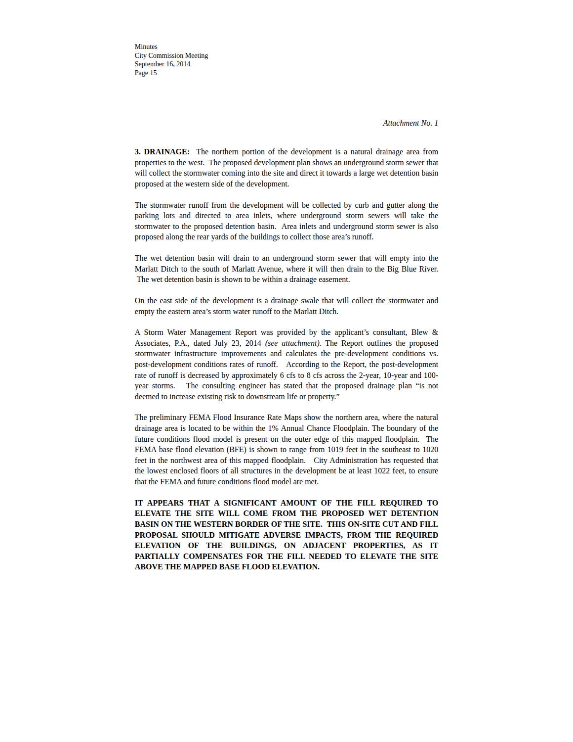Minutes City Commission Meeting September 16, 2014 Page 15
Attachment No. 1
3. DRAINAGE: The northern portion of the development is a natural drainage area from properties to the west. The proposed development plan shows an underground storm sewer that will collect the stormwater coming into the site and direct it towards a large wet detention basin proposed at the western side of the development.
The stormwater runoff from the development will be collected by curb and gutter along the parking lots and directed to area inlets, where underground storm sewers will take the stormwater to the proposed detention basin. Area inlets and underground storm sewer is also proposed along the rear yards of the buildings to collect those area’s runoff.
The wet detention basin will drain to an underground storm sewer that will empty into the Marlatt Ditch to the south of Marlatt Avenue, where it will then drain to the Big Blue River. The wet detention basin is shown to be within a drainage easement.
On the east side of the development is a drainage swale that will collect the stormwater and empty the eastern area’s storm water runoff to the Marlatt Ditch.
A Storm Water Management Report was provided by the applicant’s consultant, Blew & Associates, P.A., dated July 23, 2014 (see attachment). The Report outlines the proposed stormwater infrastructure improvements and calculates the pre-development conditions vs. post-development conditions rates of runoff. According to the Report, the post-development rate of runoff is decreased by approximately 6 cfs to 8 cfs across the 2-year, 10-year and 100-year storms. The consulting engineer has stated that the proposed drainage plan “is not deemed to increase existing risk to downstream life or property.”
The preliminary FEMA Flood Insurance Rate Maps show the northern area, where the natural drainage area is located to be within the 1% Annual Chance Floodplain. The boundary of the future conditions flood model is present on the outer edge of this mapped floodplain. The FEMA base flood elevation (BFE) is shown to range from 1019 feet in the southeast to 1020 feet in the northwest area of this mapped floodplain. City Administration has requested that the lowest enclosed floors of all structures in the development be at least 1022 feet, to ensure that the FEMA and future conditions flood model are met.
IT APPEARS THAT A SIGNIFICANT AMOUNT OF THE FILL REQUIRED TO ELEVATE THE SITE WILL COME FROM THE PROPOSED WET DETENTION BASIN ON THE WESTERN BORDER OF THE SITE. THIS ON-SITE CUT AND FILL PROPOSAL SHOULD MITIGATE ADVERSE IMPACTS, FROM THE REQUIRED ELEVATION OF THE BUILDINGS, ON ADJACENT PROPERTIES, AS IT PARTIALLY COMPENSATES FOR THE FILL NEEDED TO ELEVATE THE SITE ABOVE THE MAPPED BASE FLOOD ELEVATION.